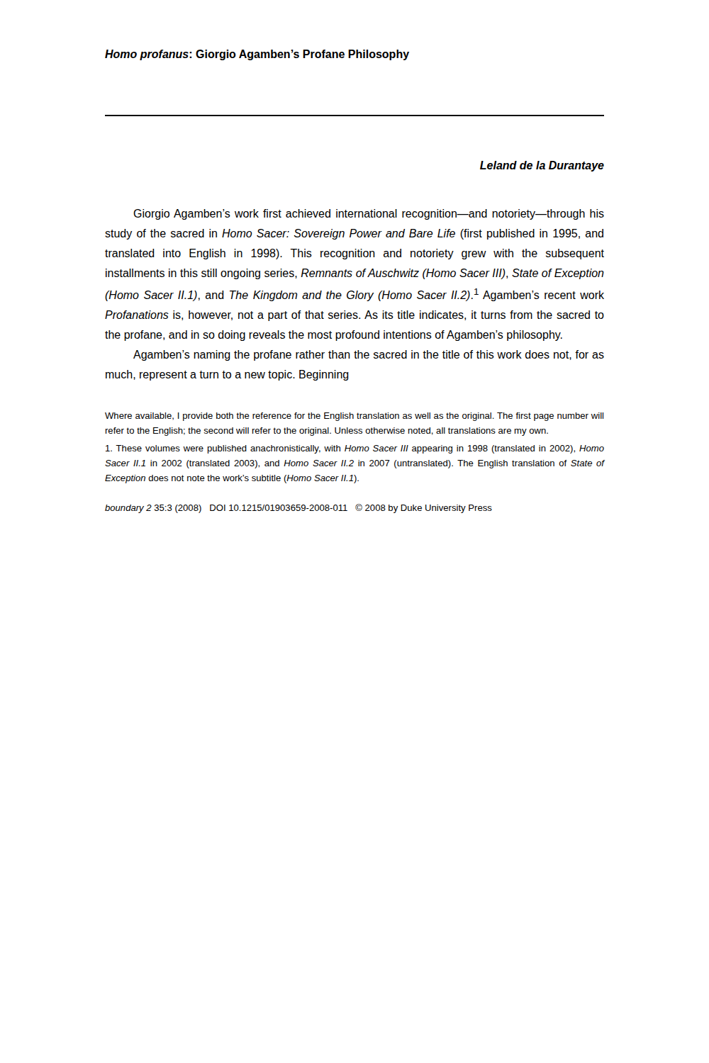Homo profanus: Giorgio Agamben’s Profane Philosophy
Leland de la Durantaye
Giorgio Agamben’s work first achieved international recognition—and notoriety—through his study of the sacred in Homo Sacer: Sovereign Power and Bare Life (first published in 1995, and translated into English in 1998). This recognition and notoriety grew with the subsequent installments in this still ongoing series, Remnants of Auschwitz (Homo Sacer III), State of Exception (Homo Sacer II.1), and The Kingdom and the Glory (Homo Sacer II.2).1 Agamben’s recent work Profanations is, however, not a part of that series. As its title indicates, it turns from the sacred to the profane, and in so doing reveals the most profound intentions of Agamben’s philosophy.
Agamben’s naming the profane rather than the sacred in the title of this work does not, for as much, represent a turn to a new topic. Beginning
Where available, I provide both the reference for the English translation as well as the original. The first page number will refer to the English; the second will refer to the original. Unless otherwise noted, all translations are my own.
1. These volumes were published anachronistically, with Homo Sacer III appearing in 1998 (translated in 2002), Homo Sacer II.1 in 2002 (translated 2003), and Homo Sacer II.2 in 2007 (untranslated). The English translation of State of Exception does not note the work’s subtitle (Homo Sacer II.1).
boundary 2 35:3 (2008) DOI 10.1215/01903659-2008-011 © 2008 by Duke University Press